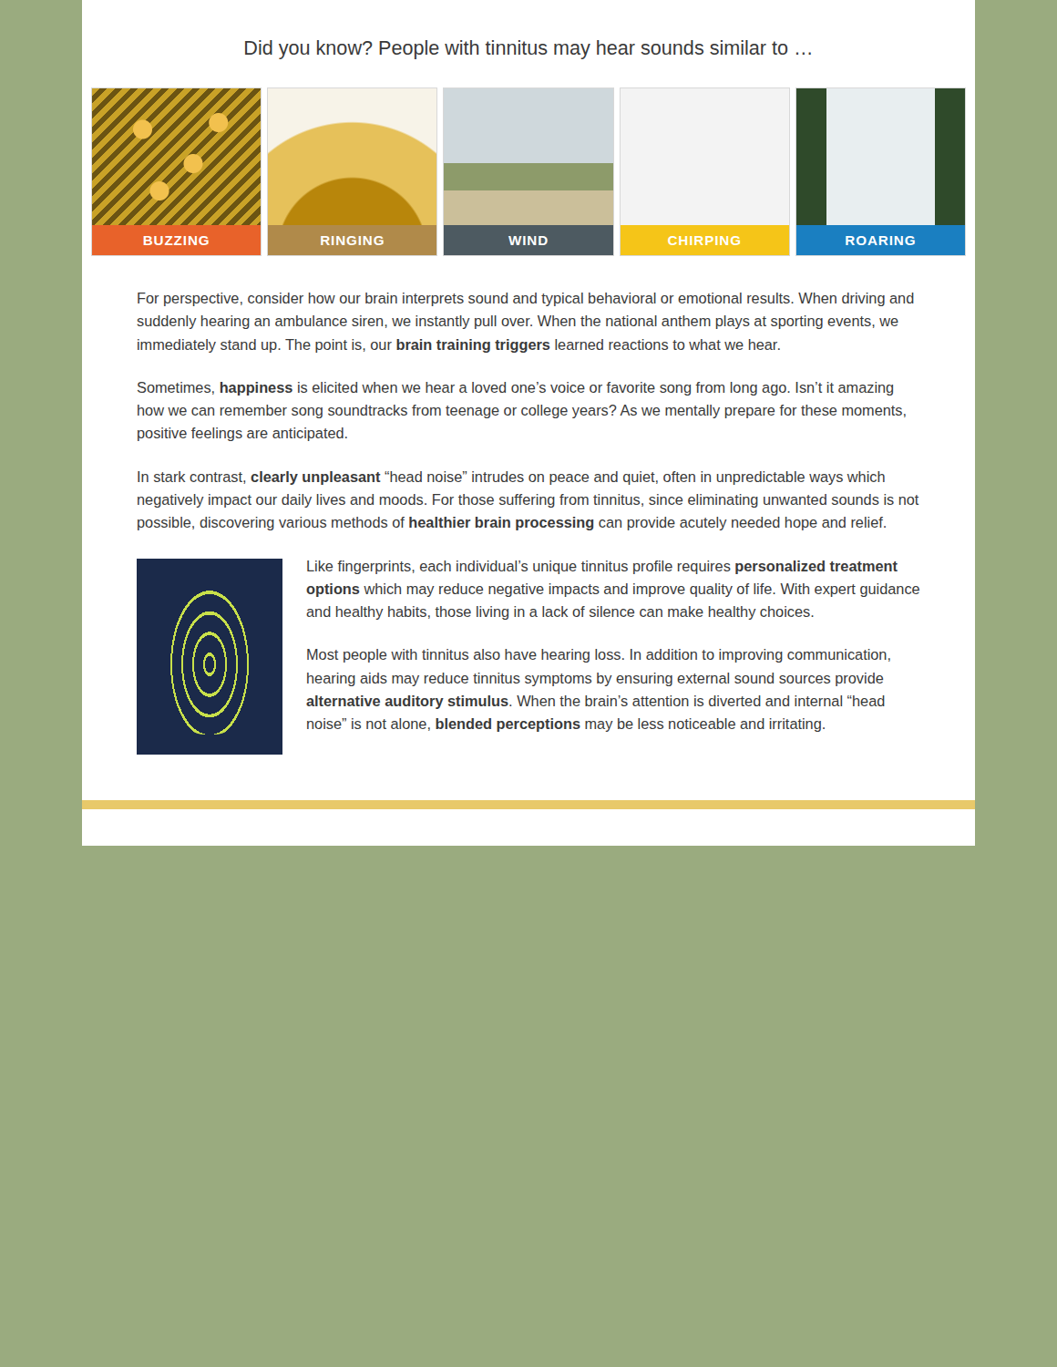Did you know? People with tinnitus may hear sounds similar to …
BUZZING
RINGING
WIND
CHIRPING
ROARING
For perspective, consider how our brain interprets sound and typical behavioral or emotional results. When driving and suddenly hearing an ambulance siren, we instantly pull over. When the national anthem plays at sporting events, we immediately stand up. The point is, our brain training triggers learned reactions to what we hear.
Sometimes, happiness is elicited when we hear a loved one’s voice or favorite song from long ago. Isn’t it amazing how we can remember song soundtracks from teenage or college years? As we mentally prepare for these moments, positive feelings are anticipated.
In stark contrast, clearly unpleasant “head noise” intrudes on peace and quiet, often in unpredictable ways which negatively impact our daily lives and moods. For those suffering from tinnitus, since eliminating unwanted sounds is not possible, discovering various methods of healthier brain processing can provide acutely needed hope and relief.
Like fingerprints, each individual’s unique tinnitus profile requires personalized treatment options which may reduce negative impacts and improve quality of life. With expert guidance and healthy habits, those living in a lack of silence can make healthy choices.
Most people with tinnitus also have hearing loss. In addition to improving communication, hearing aids may reduce tinnitus symptoms by ensuring external sound sources provide alternative auditory stimulus. When the brain’s attention is diverted and internal “head noise” is not alone, blended perceptions may be less noticeable and irritating.